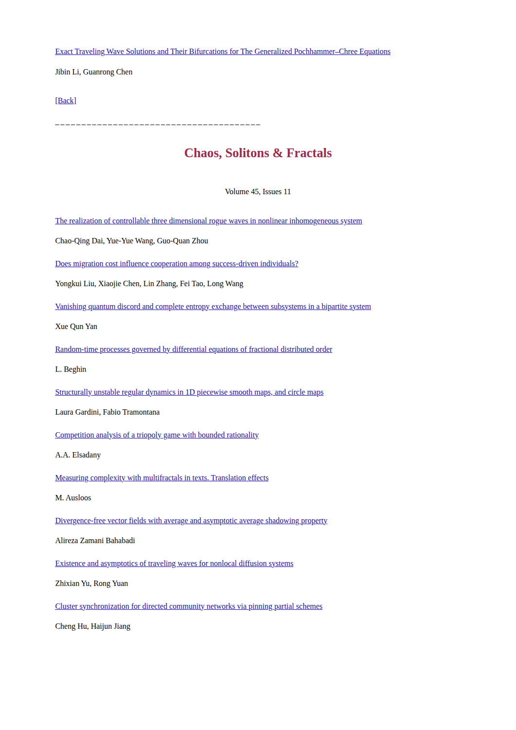Exact Traveling Wave Solutions and Their Bifurcations for The Generalized Pochhammer–Chree Equations
Jibin Li, Guanrong Chen
[Back]
_______________________________________
Chaos, Solitons & Fractals
Volume 45, Issues 11
The realization of controllable three dimensional rogue waves in nonlinear inhomogeneous system
Chao-Qing Dai, Yue-Yue Wang, Guo-Quan Zhou
Does migration cost influence cooperation among success-driven individuals?
Yongkui Liu, Xiaojie Chen, Lin Zhang, Fei Tao, Long Wang
Vanishing quantum discord and complete entropy exchange between subsystems in a bipartite system
Xue Qun Yan
Random-time processes governed by differential equations of fractional distributed order
L. Beghin
Structurally unstable regular dynamics in 1D piecewise smooth maps, and circle maps
Laura Gardini, Fabio Tramontana
Competition analysis of a triopoly game with bounded rationality
A.A. Elsadany
Measuring complexity with multifractals in texts. Translation effects
M. Ausloos
Divergence-free vector fields with average and asymptotic average shadowing property
Alireza Zamani Bahabadi
Existence and asymptotics of traveling waves for nonlocal diffusion systems
Zhixian Yu, Rong Yuan
Cluster synchronization for directed community networks via pinning partial schemes
Cheng Hu, Haijun Jiang